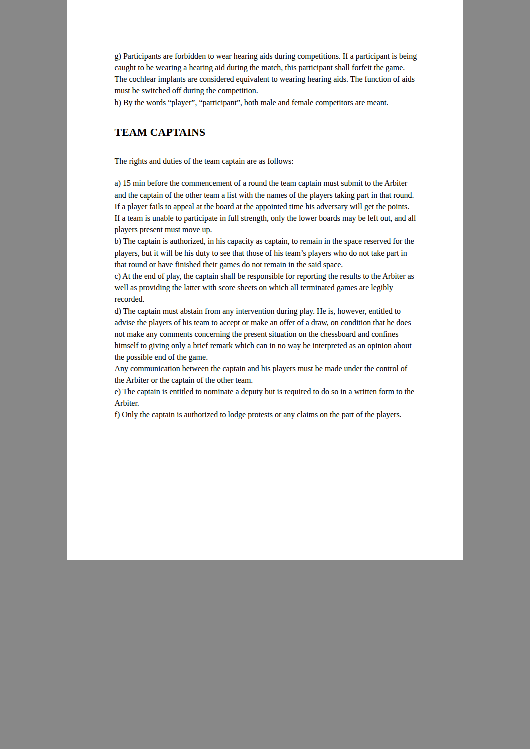g) Participants are forbidden to wear hearing aids during competitions. If a participant is being caught to be wearing a hearing aid during the match, this participant shall forfeit the game.
The cochlear implants are considered equivalent to wearing hearing aids. The function of aids must be switched off during the competition.
h) By the words “player”, “participant”, both male and female competitors are meant.
TEAM CAPTAINS
The rights and duties of the team captain are as follows:
a) 15 min before the commencement of a round the team captain must submit to the Arbiter and the captain of the other team a list with the names of the players taking part in that round.
If a player fails to appeal at the board at the appointed time his adversary will get the points.
If a team is unable to participate in full strength, only the lower boards may be left out, and all players present must move up.
b) The captain is authorized, in his capacity as captain, to remain in the space reserved for the players, but it will be his duty to see that those of his team’s players who do not take part in that round or have finished their games do not remain in the said space.
c) At the end of play, the captain shall be responsible for reporting the results to the Arbiter as well as providing the latter with score sheets on which all terminated games are legibly recorded.
d) The captain must abstain from any intervention during play. He is, however, entitled to advise the players of his team to accept or make an offer of a draw, on condition that he does not make any comments concerning the present situation on the chessboard and confines himself to giving only a brief remark which can in no way be interpreted as an opinion about the possible end of the game.
Any communication between the captain and his players must be made under the control of the Arbiter or the captain of the other team.
e) The captain is entitled to nominate a deputy but is required to do so in a written form to the Arbiter.
f) Only the captain is authorized to lodge protests or any claims on the part of the players.